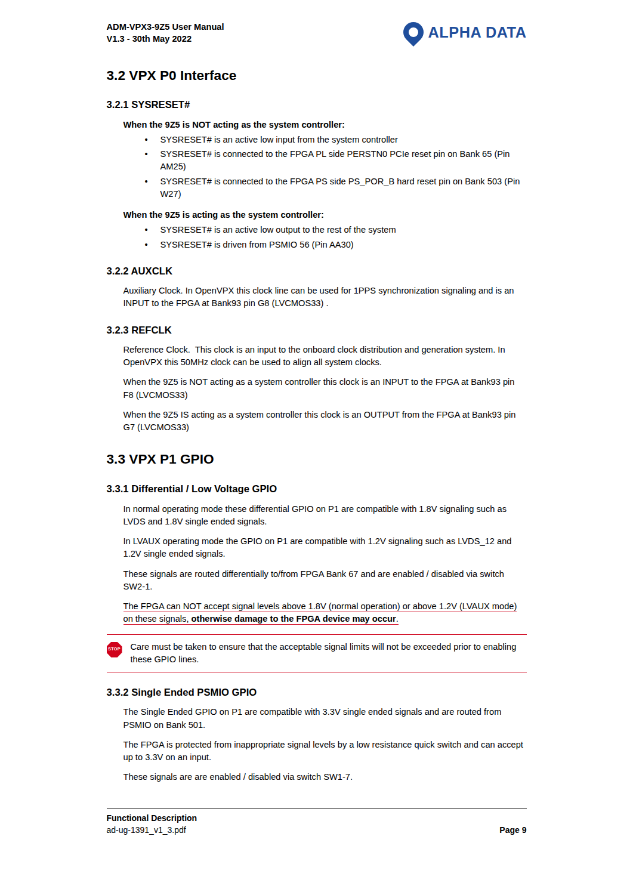ADM-VPX3-9Z5 User Manual
V1.3 - 30th May 2022
ALPHA DATA
3.2 VPX P0 Interface
3.2.1 SYSRESET#
When the 9Z5 is NOT acting as the system controller:
SYSRESET# is an active low input from the system controller
SYSRESET# is connected to the FPGA PL side PERSTN0 PCIe reset pin on Bank 65 (Pin AM25)
SYSRESET# is connected to the FPGA PS side PS_POR_B hard reset pin on Bank 503 (Pin W27)
When the 9Z5 is acting as the system controller:
SYSRESET# is an active low output to the rest of the system
SYSRESET# is driven from PSMIO 56 (Pin AA30)
3.2.2 AUXCLK
Auxiliary Clock. In OpenVPX this clock line can be used for 1PPS synchronization signaling and is an INPUT to the FPGA at Bank93 pin G8 (LVCMOS33) .
3.2.3 REFCLK
Reference Clock. This clock is an input to the onboard clock distribution and generation system. In OpenVPX this 50MHz clock can be used to align all system clocks.
When the 9Z5 is NOT acting as a system controller this clock is an INPUT to the FPGA at Bank93 pin F8 (LVCMOS33)
When the 9Z5 IS acting as a system controller this clock is an OUTPUT from the FPGA at Bank93 pin G7 (LVCMOS33)
3.3 VPX P1 GPIO
3.3.1 Differential / Low Voltage GPIO
In normal operating mode these differential GPIO on P1 are compatible with 1.8V signaling such as LVDS and 1.8V single ended signals.
In LVAUX operating mode the GPIO on P1 are compatible with 1.2V signaling such as LVDS_12 and 1.2V single ended signals.
These signals are routed differentially to/from FPGA Bank 67 and are enabled / disabled via switch SW2-1.
The FPGA can NOT accept signal levels above 1.8V (normal operation) or above 1.2V (LVAUX mode) on these signals, otherwise damage to the FPGA device may occur.
STOP
Care must be taken to ensure that the acceptable signal limits will not be exceeded prior to enabling these GPIO lines.
3.3.2 Single Ended PSMIO GPIO
The Single Ended GPIO on P1 are compatible with 3.3V single ended signals and are routed from PSMIO on Bank 501.
The FPGA is protected from inappropriate signal levels by a low resistance quick switch and can accept up to 3.3V on an input.
These signals are are enabled / disabled via switch SW1-7.
Functional Description
ad-ug-1391_v1_3.pdf
Page 9